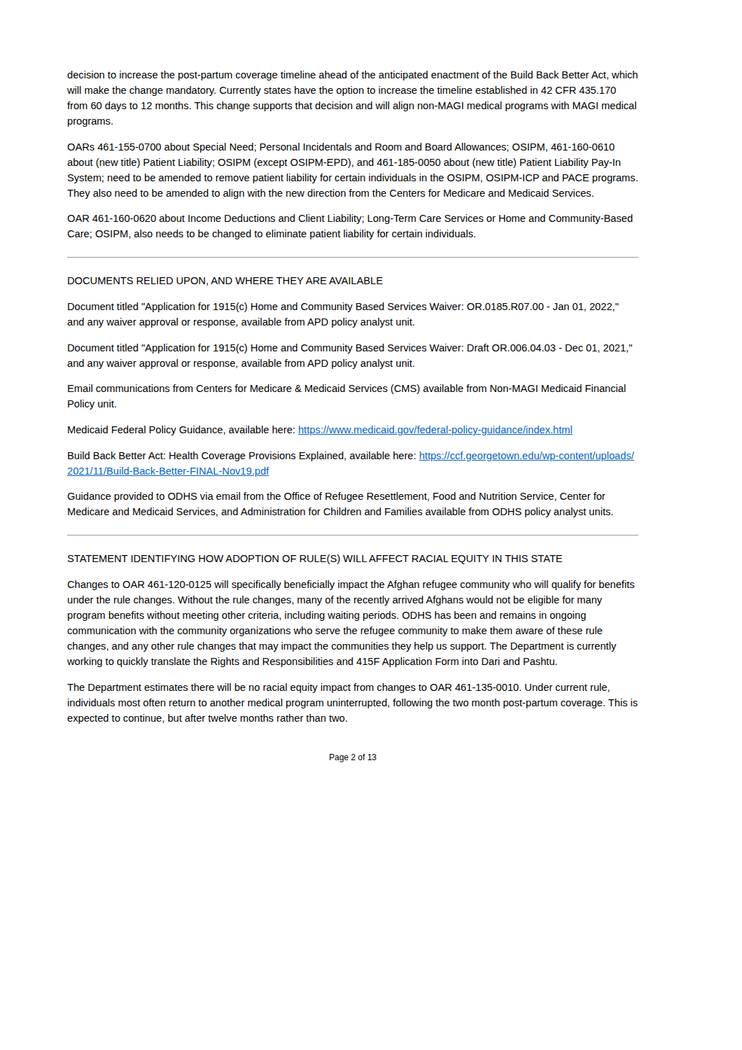decision to increase the post-partum coverage timeline ahead of the anticipated enactment of the Build Back Better Act, which will make the change mandatory. Currently states have the option to increase the timeline established in 42 CFR 435.170 from 60 days to 12 months. This change supports that decision and will align non-MAGI medical programs with MAGI medical programs.
OARs 461-155-0700 about Special Need; Personal Incidentals and Room and Board Allowances; OSIPM, 461-160-0610 about (new title) Patient Liability; OSIPM (except OSIPM-EPD), and 461-185-0050 about (new title) Patient Liability Pay-In System; need to be amended to remove patient liability for certain individuals in the OSIPM, OSIPM-ICP and PACE programs. They also need to be amended to align with the new direction from the Centers for Medicare and Medicaid Services.
OAR 461-160-0620 about Income Deductions and Client Liability; Long-Term Care Services or Home and Community-Based Care; OSIPM, also needs to be changed to eliminate patient liability for certain individuals.
DOCUMENTS RELIED UPON, AND WHERE THEY ARE AVAILABLE
Document titled "Application for 1915(c) Home and Community Based Services Waiver: OR.0185.R07.00 - Jan 01, 2022," and any waiver approval or response, available from APD policy analyst unit.
Document titled "Application for 1915(c) Home and Community Based Services Waiver: Draft OR.006.04.03 - Dec 01, 2021," and any waiver approval or response, available from APD policy analyst unit.
Email communications from Centers for Medicare & Medicaid Services (CMS) available from Non-MAGI Medicaid Financial Policy unit.
Medicaid Federal Policy Guidance, available here: https://www.medicaid.gov/federal-policy-guidance/index.html
Build Back Better Act: Health Coverage Provisions Explained, available here: https://ccf.georgetown.edu/wp-content/uploads/2021/11/Build-Back-Better-FINAL-Nov19.pdf
Guidance provided to ODHS via email from the Office of Refugee Resettlement, Food and Nutrition Service, Center for Medicare and Medicaid Services, and Administration for Children and Families available from ODHS policy analyst units.
STATEMENT IDENTIFYING HOW ADOPTION OF RULE(S) WILL AFFECT RACIAL EQUITY IN THIS STATE
Changes to OAR 461-120-0125 will specifically beneficially impact the Afghan refugee community who will qualify for benefits under the rule changes. Without the rule changes, many of the recently arrived Afghans would not be eligible for many program benefits without meeting other criteria, including waiting periods. ODHS has been and remains in ongoing communication with the community organizations who serve the refugee community to make them aware of these rule changes, and any other rule changes that may impact the communities they help us support. The Department is currently working to quickly translate the Rights and Responsibilities and 415F Application Form into Dari and Pashtu.
The Department estimates there will be no racial equity impact from changes to OAR 461-135-0010. Under current rule, individuals most often return to another medical program uninterrupted, following the two month post-partum coverage. This is expected to continue, but after twelve months rather than two.
Page 2 of 13